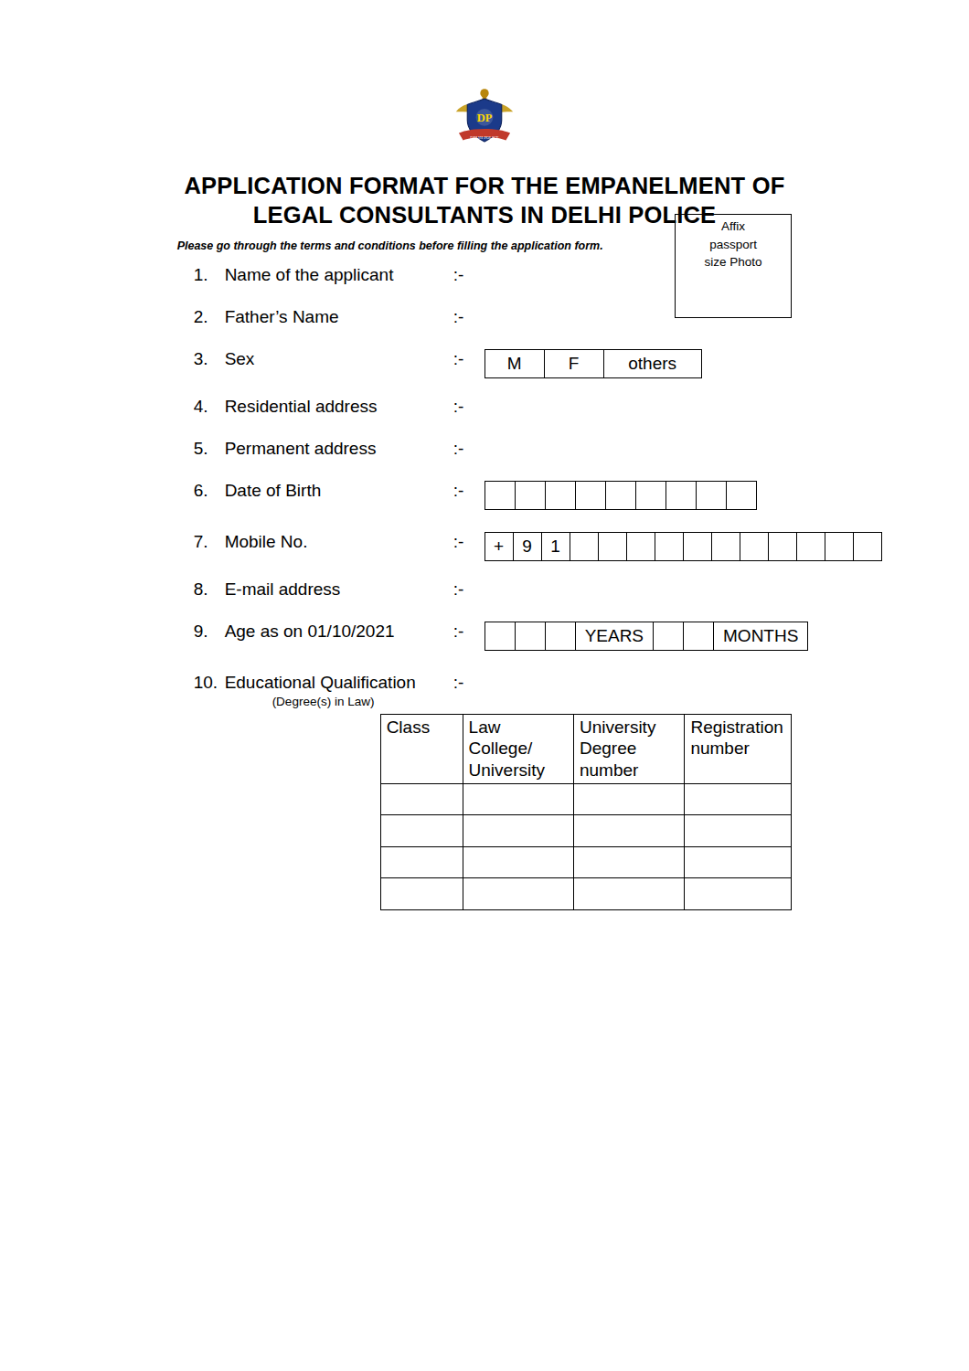DP DELHI POLICE
APPLICATION FORMAT FOR THE EMPANELMENT OF LEGAL CONSULTANTS IN DELHI POLICE
Affix
passport
size Photo
Please go through the terms and conditions before filling the application form.
Name of the applicant :-
Father’s Name :-
Sex :-
M
F
others
Residential address :-
Permanent address :-
Date of Birth :-
Mobile No. :- +91
E-mail address :-
Age as on 01/10/2021 :- YEARS MONTHS
Educational Qualification :-
(Degree(s) in Law)
| Class | Law College/ University | University Degree number | Registration number |
| --- | --- | --- | --- |